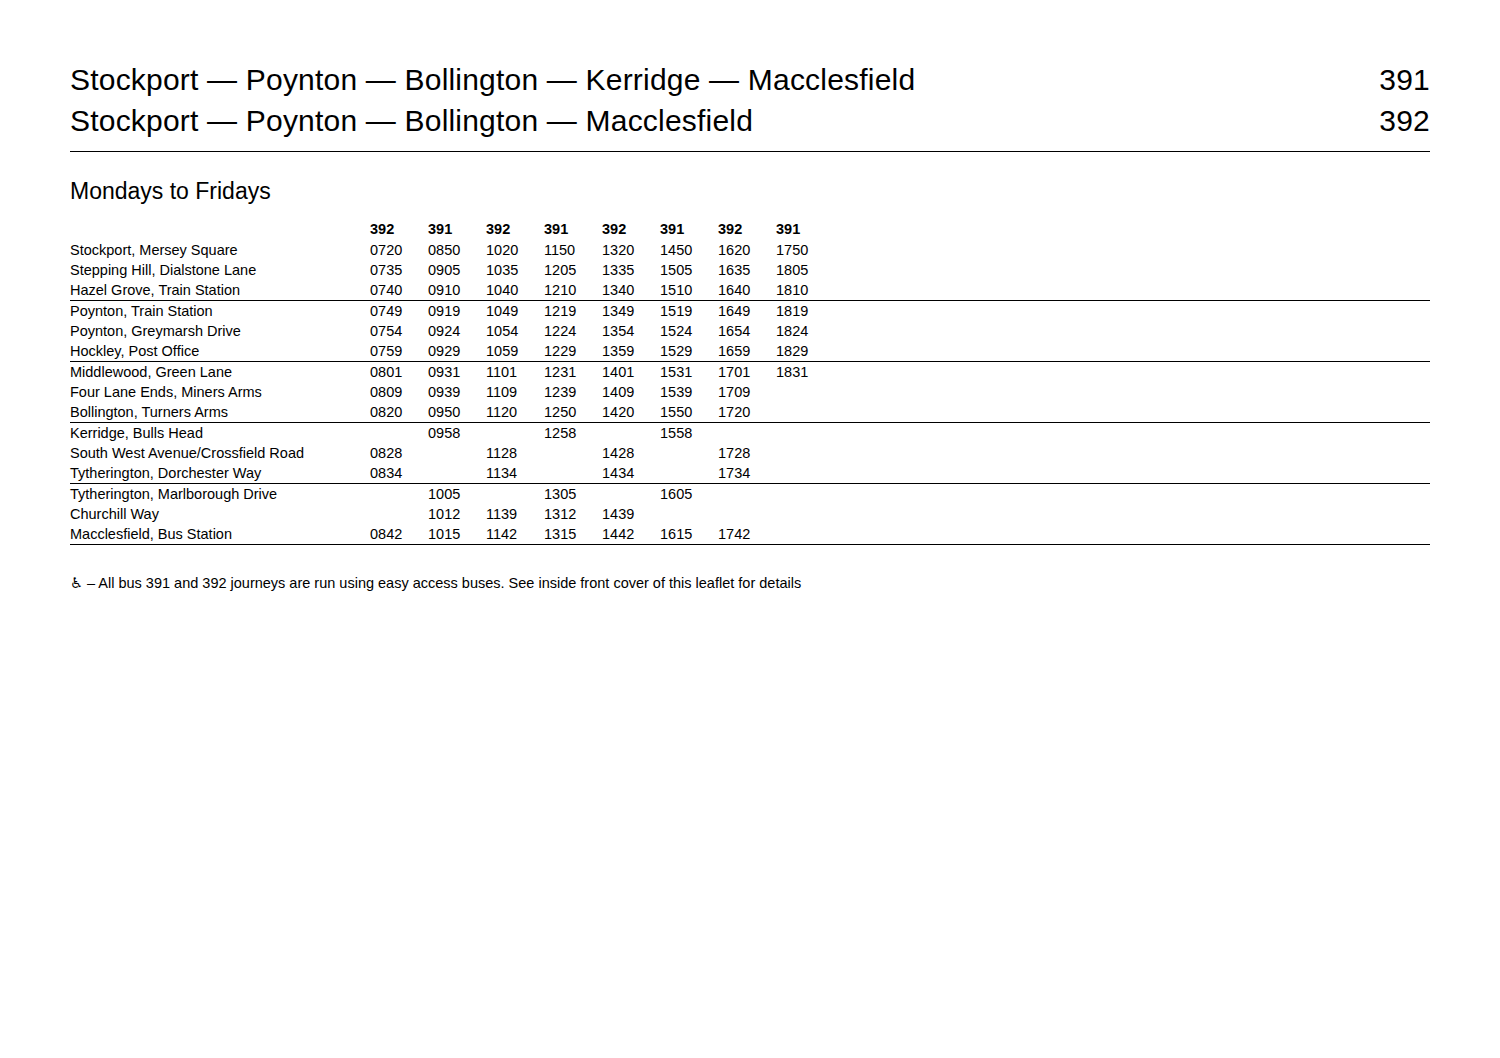Stockport — Poynton — Bollington — Kerridge — Macclesfield
391
Stockport — Poynton — Bollington — Macclesfield
392
Mondays to Fridays
| | 392 | 391 | 392 | 391 | 392 | 391 | 392 | 391 | |
| --- | --- | --- | --- | --- | --- | --- | --- | --- | --- |
| Stockport, Mersey Square | 0720 | 0850 | 1020 | 1150 | 1320 | 1450 | 1620 | 1750 | |
| Stepping Hill, Dialstone Lane | 0735 | 0905 | 1035 | 1205 | 1335 | 1505 | 1635 | 1805 | |
| Hazel Grove, Train Station | 0740 | 0910 | 1040 | 1210 | 1340 | 1510 | 1640 | 1810 | |
| Poynton, Train Station | 0749 | 0919 | 1049 | 1219 | 1349 | 1519 | 1649 | 1819 | |
| Poynton, Greymarsh Drive | 0754 | 0924 | 1054 | 1224 | 1354 | 1524 | 1654 | 1824 | |
| Hockley, Post Office | 0759 | 0929 | 1059 | 1229 | 1359 | 1529 | 1659 | 1829 | |
| Middlewood, Green Lane | 0801 | 0931 | 1101 | 1231 | 1401 | 1531 | 1701 | 1831 | |
| Four Lane Ends, Miners Arms | 0809 | 0939 | 1109 | 1239 | 1409 | 1539 | 1709 | | |
| Bollington, Turners Arms | 0820 | 0950 | 1120 | 1250 | 1420 | 1550 | 1720 | | |
| Kerridge, Bulls Head | | 0958 | | 1258 | | 1558 | | | |
| South West Avenue/Crossfield Road | 0828 | | 1128 | | 1428 | | 1728 | | |
| Tytherington, Dorchester Way | 0834 | | 1134 | | 1434 | | 1734 | | |
| Tytherington, Marlborough Drive | | 1005 | | 1305 | | 1605 | | | |
| Churchill Way | | 1012 | 1139 | 1312 | 1439 | | | | |
| Macclesfield, Bus Station | 0842 | 1015 | 1142 | 1315 | 1442 | 1615 | 1742 | | |
♿ – All bus 391 and 392 journeys are run using easy access buses. See inside front cover of this leaflet for details